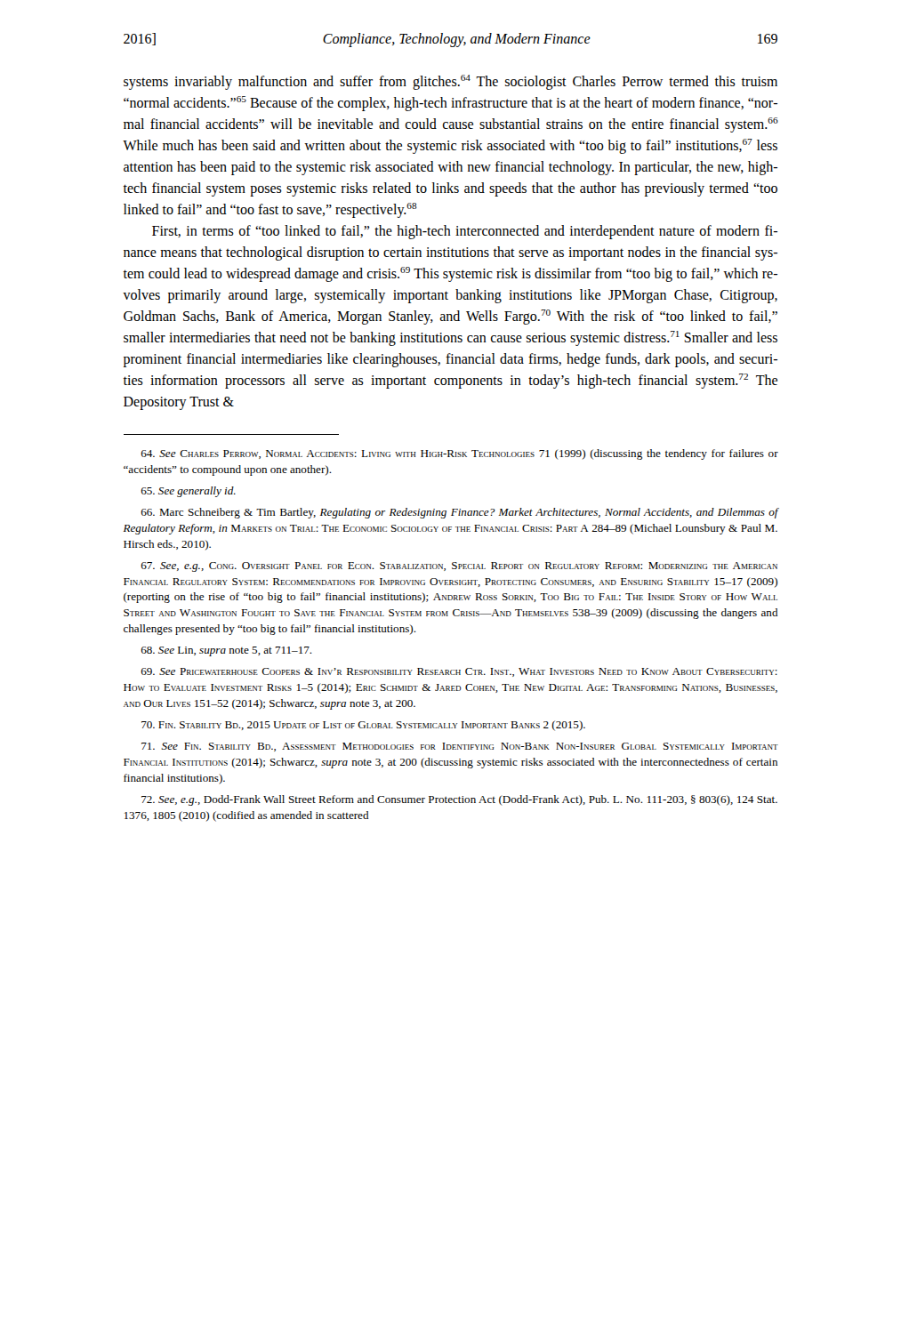2016] Compliance, Technology, and Modern Finance 169
systems invariably malfunction and suffer from glitches.64 The sociologist Charles Perrow termed this truism “normal accidents.”65 Because of the complex, high-tech infrastructure that is at the heart of modern finance, “normal financial accidents” will be inevitable and could cause substantial strains on the entire financial system.66 While much has been said and written about the systemic risk associated with “too big to fail” institutions,67 less attention has been paid to the systemic risk associated with new financial technology. In particular, the new, high-tech financial system poses systemic risks related to links and speeds that the author has previously termed “too linked to fail” and “too fast to save,” respectively.68
First, in terms of “too linked to fail,” the high-tech interconnected and interdependent nature of modern finance means that technological disruption to certain institutions that serve as important nodes in the financial system could lead to widespread damage and crisis.69 This systemic risk is dissimilar from “too big to fail,” which revolves primarily around large, systemically important banking institutions like JPMorgan Chase, Citigroup, Goldman Sachs, Bank of America, Morgan Stanley, and Wells Fargo.70 With the risk of “too linked to fail,” smaller intermediaries that need not be banking institutions can cause serious systemic distress.71 Smaller and less prominent financial intermediaries like clearinghouses, financial data firms, hedge funds, dark pools, and securities information processors all serve as important components in today’s high-tech financial system.72 The Depository Trust &
See Charles Perrow, Normal Accidents: Living with High-Risk Technologies 71 (1999) (discussing the tendency for failures or “accidents” to compound upon one another).
See generally id.
Marc Schneiberg & Tim Bartley, Regulating or Redesigning Finance? Market Architectures, Normal Accidents, and Dilemmas of Regulatory Reform, in Markets on Trial: The Economic Sociology of the Financial Crisis: Part A 284–89 (Michael Lounsbury & Paul M. Hirsch eds., 2010).
See, e.g., Cong. Oversight Panel for Econ. Stabalization, Special Report on Regulatory Reform: Modernizing the American Financial Regulatory System: Recommendations for Improving Oversight, Protecting Consumers, and Ensuring Stability 15–17 (2009) (reporting on the rise of “too big to fail” financial institutions); Andrew Ross Sorkin, Too Big to Fail: The Inside Story of How Wall Street and Washington Fought to Save the Financial System from Crisis—And Themselves 538–39 (2009) (discussing the dangers and challenges presented by “too big to fail” financial institutions).
See Lin, supra note 5, at 711–17.
See Pricewaterhouse Coopers & Inv’r Responsibility Research Ctr. Inst., What Investors Need to Know About Cybersecurity: How to Evaluate Investment Risks 1–5 (2014); Eric Schmidt & Jared Cohen, The New Digital Age: Transforming Nations, Businesses, and Our Lives 151–52 (2014); Schwarcz, supra note 3, at 200.
Fin. Stability Bd., 2015 Update of List of Global Systemically Important Banks 2 (2015).
See Fin. Stability Bd., Assessment Methodologies for Identifying Non-Bank Non-Insurer Global Systemically Important Financial Institutions (2014); Schwarcz, supra note 3, at 200 (discussing systemic risks associated with the interconnectedness of certain financial institutions).
See, e.g., Dodd-Frank Wall Street Reform and Consumer Protection Act (Dodd-Frank Act), Pub. L. No. 111-203, § 803(6), 124 Stat. 1376, 1805 (2010) (codified as amended in scattered